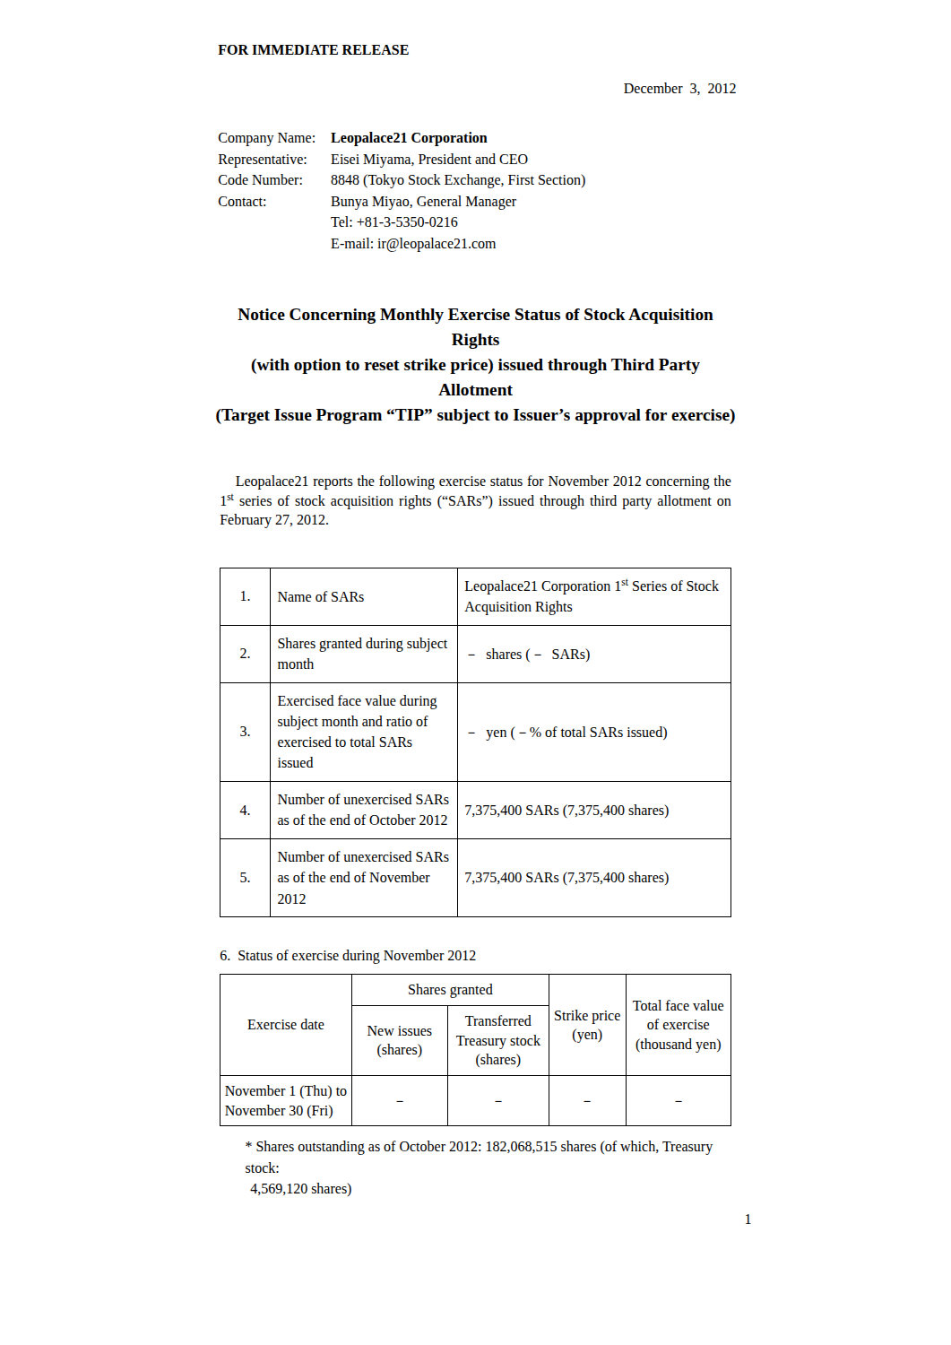FOR IMMEDIATE RELEASE
December 3, 2012
| Company Name: | Leopalace21 Corporation |
| Representative: | Eisei Miyama, President and CEO |
| Code Number: | 8848 (Tokyo Stock Exchange, First Section) |
| Contact: | Bunya Miyao, General Manager |
| | Tel: +81-3-5350-0216 |
| | E-mail: ir@leopalace21.com |
Notice Concerning Monthly Exercise Status of Stock Acquisition Rights
(with option to reset strike price) issued through Third Party Allotment
(Target Issue Program “TIP” subject to Issuer’s approval for exercise)
Leopalace21 reports the following exercise status for November 2012 concerning the 1st series of stock acquisition rights (“SARs”) issued through third party allotment on February 27, 2012.
| 1. | Name of SARs | Leopalace21 Corporation 1 st Series of Stock Acquisition Rights |
| 2. | Shares granted during subject month | － shares ( － SARs) |
| 3. | Exercised face value during subject month and ratio of exercised to total SARs issued | － yen ( － % of total SARs issued) |
| 4. | Number of unexercised SARs as of the end of October 2012 | 7,375,400 SARs (7,375,400 shares) |
| 5. | Number of unexercised SARs as of the end of November 2012 | 7,375,400 SARs (7,375,400 shares) |
6. Status of exercise during November 2012
| Exercise date | Shares granted | Strike price (yen) | Total face value of exercise (thousand yen) |
| --- | --- | --- | --- |
| New issues (shares) | Transferred Treasury stock (shares) |
| November 1 (Thu) to November 30 (Fri) | － | － | － | － |
* Shares outstanding as of October 2012: 182,068,515 shares (of which, Treasury stock: 4,569,120 shares)
1